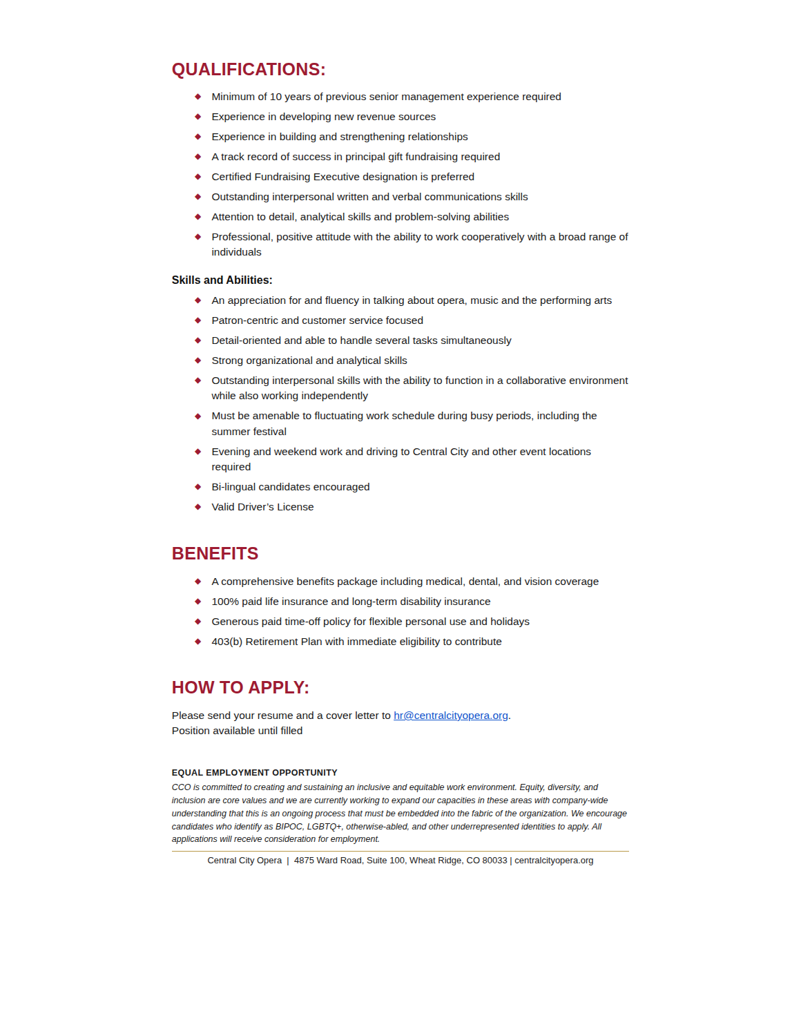QUALIFICATIONS:
Minimum of 10 years of previous senior management experience required
Experience in developing new revenue sources
Experience in building and strengthening relationships
A track record of success in principal gift fundraising required
Certified Fundraising Executive designation is preferred
Outstanding interpersonal written and verbal communications skills
Attention to detail, analytical skills and problem-solving abilities
Professional, positive attitude with the ability to work cooperatively with a broad range of individuals
Skills and Abilities:
An appreciation for and fluency in talking about opera, music and the performing arts
Patron-centric and customer service focused
Detail-oriented and able to handle several tasks simultaneously
Strong organizational and analytical skills
Outstanding interpersonal skills with the ability to function in a collaborative environment while also working independently
Must be amenable to fluctuating work schedule during busy periods, including the summer festival
Evening and weekend work and driving to Central City and other event locations required
Bi-lingual candidates encouraged
Valid Driver’s License
BENEFITS
A comprehensive benefits package including medical, dental, and vision coverage
100% paid life insurance and long-term disability insurance
Generous paid time-off policy for flexible personal use and holidays
403(b) Retirement Plan with immediate eligibility to contribute
HOW TO APPLY:
Please send your resume and a cover letter to hr@centralcityopera.org.
Position available until filled
EQUAL EMPLOYMENT OPPORTUNITY
CCO is committed to creating and sustaining an inclusive and equitable work environment. Equity, diversity, and inclusion are core values and we are currently working to expand our capacities in these areas with company-wide understanding that this is an ongoing process that must be embedded into the fabric of the organization. We encourage candidates who identify as BIPOC, LGBTQ+, otherwise-abled, and other underrepresented identities to apply. All applications will receive consideration for employment.
Central City Opera | 4875 Ward Road, Suite 100, Wheat Ridge, CO 80033 | centralcityopera.org